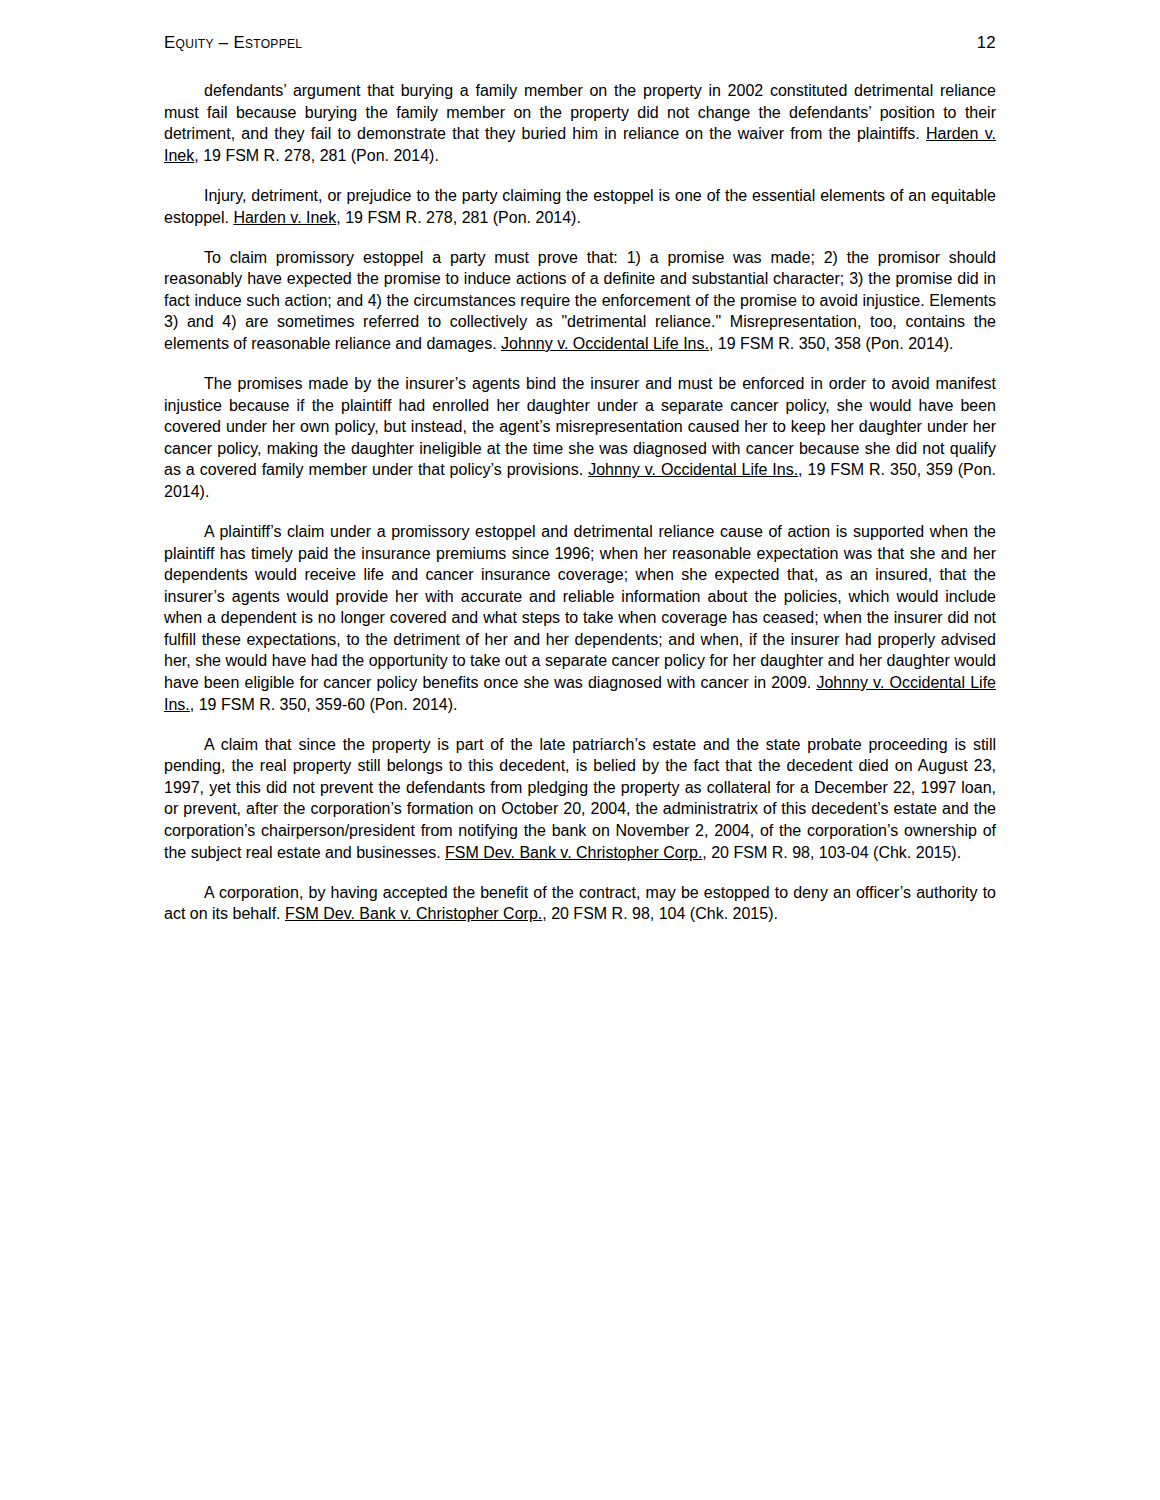Equity – Estoppel 12
defendants’ argument that burying a family member on the property in 2002 constituted detrimental reliance must fail because burying the family member on the property did not change the defendants’ position to their detriment, and they fail to demonstrate that they buried him in reliance on the waiver from the plaintiffs. Harden v. Inek, 19 FSM R. 278, 281 (Pon. 2014).
Injury, detriment, or prejudice to the party claiming the estoppel is one of the essential elements of an equitable estoppel. Harden v. Inek, 19 FSM R. 278, 281 (Pon. 2014).
To claim promissory estoppel a party must prove that: 1) a promise was made; 2) the promisor should reasonably have expected the promise to induce actions of a definite and substantial character; 3) the promise did in fact induce such action; and 4) the circumstances require the enforcement of the promise to avoid injustice. Elements 3) and 4) are sometimes referred to collectively as "detrimental reliance." Misrepresentation, too, contains the elements of reasonable reliance and damages. Johnny v. Occidental Life Ins., 19 FSM R. 350, 358 (Pon. 2014).
The promises made by the insurer’s agents bind the insurer and must be enforced in order to avoid manifest injustice because if the plaintiff had enrolled her daughter under a separate cancer policy, she would have been covered under her own policy, but instead, the agent’s misrepresentation caused her to keep her daughter under her cancer policy, making the daughter ineligible at the time she was diagnosed with cancer because she did not qualify as a covered family member under that policy’s provisions. Johnny v. Occidental Life Ins., 19 FSM R. 350, 359 (Pon. 2014).
A plaintiff’s claim under a promissory estoppel and detrimental reliance cause of action is supported when the plaintiff has timely paid the insurance premiums since 1996; when her reasonable expectation was that she and her dependents would receive life and cancer insurance coverage; when she expected that, as an insured, that the insurer’s agents would provide her with accurate and reliable information about the policies, which would include when a dependent is no longer covered and what steps to take when coverage has ceased; when the insurer did not fulfill these expectations, to the detriment of her and her dependents; and when, if the insurer had properly advised her, she would have had the opportunity to take out a separate cancer policy for her daughter and her daughter would have been eligible for cancer policy benefits once she was diagnosed with cancer in 2009. Johnny v. Occidental Life Ins., 19 FSM R. 350, 359-60 (Pon. 2014).
A claim that since the property is part of the late patriarch’s estate and the state probate proceeding is still pending, the real property still belongs to this decedent, is belied by the fact that the decedent died on August 23, 1997, yet this did not prevent the defendants from pledging the property as collateral for a December 22, 1997 loan, or prevent, after the corporation’s formation on October 20, 2004, the administratrix of this decedent’s estate and the corporation’s chairperson/president from notifying the bank on November 2, 2004, of the corporation’s ownership of the subject real estate and businesses. FSM Dev. Bank v. Christopher Corp., 20 FSM R. 98, 103-04 (Chk. 2015).
A corporation, by having accepted the benefit of the contract, may be estopped to deny an officer’s authority to act on its behalf. FSM Dev. Bank v. Christopher Corp., 20 FSM R. 98, 104 (Chk. 2015).